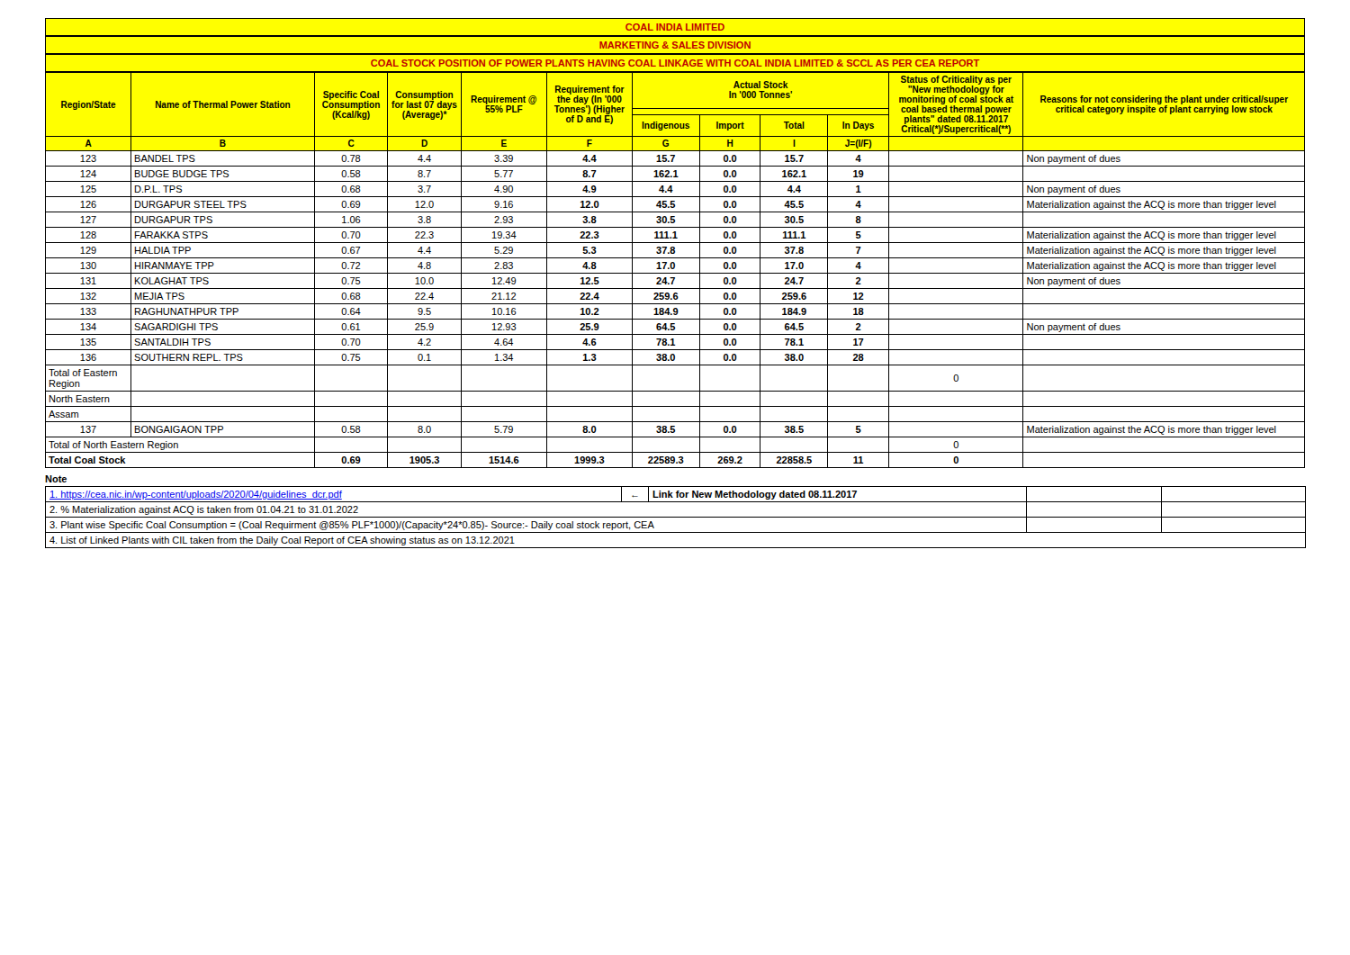COAL INDIA LIMITED
MARKETING & SALES DIVISION
COAL STOCK POSITION OF POWER PLANTS HAVING COAL LINKAGE WITH COAL INDIA LIMITED & SCCL AS PER CEA REPORT
| Region/State | Name of Thermal Power Station | Specific Coal Consumption (Kcal/kg) | Consumption for last 07 days (Average)* | Requirement @ 55% PLF | Requirement for the day (In '000 Tonnes') (Higher of D and E) | Actual Stock In '000 Tonnes' | Status of Criticality as per "New methodology for monitoring of coal stock at coal based thermal power plants" dated 08.11.2017 Critical(*)/Supercritical(**) | Reasons for not considering the plant under critical/super critical category inspite of plant carrying low stock |
| --- | --- | --- | --- | --- | --- | --- | --- | --- |
| Indigenous | Import | Total | In Days |
| A | B | C | D | E | F | G | H | I | J=(I/F) | | |
| 123 | BANDEL TPS | 0.78 | 4.4 | 3.39 | 4.4 | 15.7 | 0.0 | 15.7 | 4 | | Non payment of dues |
| 124 | BUDGE BUDGE TPS | 0.58 | 8.7 | 5.77 | 8.7 | 162.1 | 0.0 | 162.1 | 19 | | |
| 125 | D.P.L. TPS | 0.68 | 3.7 | 4.90 | 4.9 | 4.4 | 0.0 | 4.4 | 1 | | Non payment of dues |
| 126 | DURGAPUR STEEL TPS | 0.69 | 12.0 | 9.16 | 12.0 | 45.5 | 0.0 | 45.5 | 4 | | Materialization against the ACQ is more than trigger level |
| 127 | DURGAPUR TPS | 1.06 | 3.8 | 2.93 | 3.8 | 30.5 | 0.0 | 30.5 | 8 | | |
| 128 | FARAKKA STPS | 0.70 | 22.3 | 19.34 | 22.3 | 111.1 | 0.0 | 111.1 | 5 | | Materialization against the ACQ is more than trigger level |
| 129 | HALDIA TPP | 0.67 | 4.4 | 5.29 | 5.3 | 37.8 | 0.0 | 37.8 | 7 | | Materialization against the ACQ is more than trigger level |
| 130 | HIRANMAYE TPP | 0.72 | 4.8 | 2.83 | 4.8 | 17.0 | 0.0 | 17.0 | 4 | | Materialization against the ACQ is more than trigger level |
| 131 | KOLAGHAT TPS | 0.75 | 10.0 | 12.49 | 12.5 | 24.7 | 0.0 | 24.7 | 2 | | Non payment of dues |
| 132 | MEJIA TPS | 0.68 | 22.4 | 21.12 | 22.4 | 259.6 | 0.0 | 259.6 | 12 | | |
| 133 | RAGHUNATHPUR TPP | 0.64 | 9.5 | 10.16 | 10.2 | 184.9 | 0.0 | 184.9 | 18 | | |
| 134 | SAGARDIGHI TPS | 0.61 | 25.9 | 12.93 | 25.9 | 64.5 | 0.0 | 64.5 | 2 | | Non payment of dues |
| 135 | SANTALDIH TPS | 0.70 | 4.2 | 4.64 | 4.6 | 78.1 | 0.0 | 78.1 | 17 | | |
| 136 | SOUTHERN REPL. TPS | 0.75 | 0.1 | 1.34 | 1.3 | 38.0 | 0.0 | 38.0 | 28 | | |
| Total of Eastern Region | | | | | | | | | | 0 | |
| North Eastern | | | | | | | | | | | |
| Assam | | | | | | | | | | | |
| 137 | BONGAIGAON TPP | 0.58 | 8.0 | 5.79 | 8.0 | 38.5 | 0.0 | 38.5 | 5 | | Materialization against the ACQ is more than trigger level |
| Total of North Eastern Region | | | | | | | | | 0 | |
| Total Coal Stock | 0.69 | 1905.3 | 1514.6 | 1999.3 | 22589.3 | 269.2 | 22858.5 | 11 | 0 | |
Note
| 1. https://cea.nic.in/wp-content/uploads/2020/04/guidelines_dcr.pdf | ← | Link for New Methodology dated 08.11.2017 | | |
| 2. % Materialization against ACQ is taken from 01.04.21 to 31.01.2022 | | |
| 3. Plant wise Specific Coal Consumption = (Coal Requirment @85% PLF*1000)/(Capacity*24*0.85)- Source:- Daily coal stock report, CEA | | |
| 4. List of Linked Plants with CIL taken from the Daily Coal Report of CEA showing status as on 13.12.2021 |